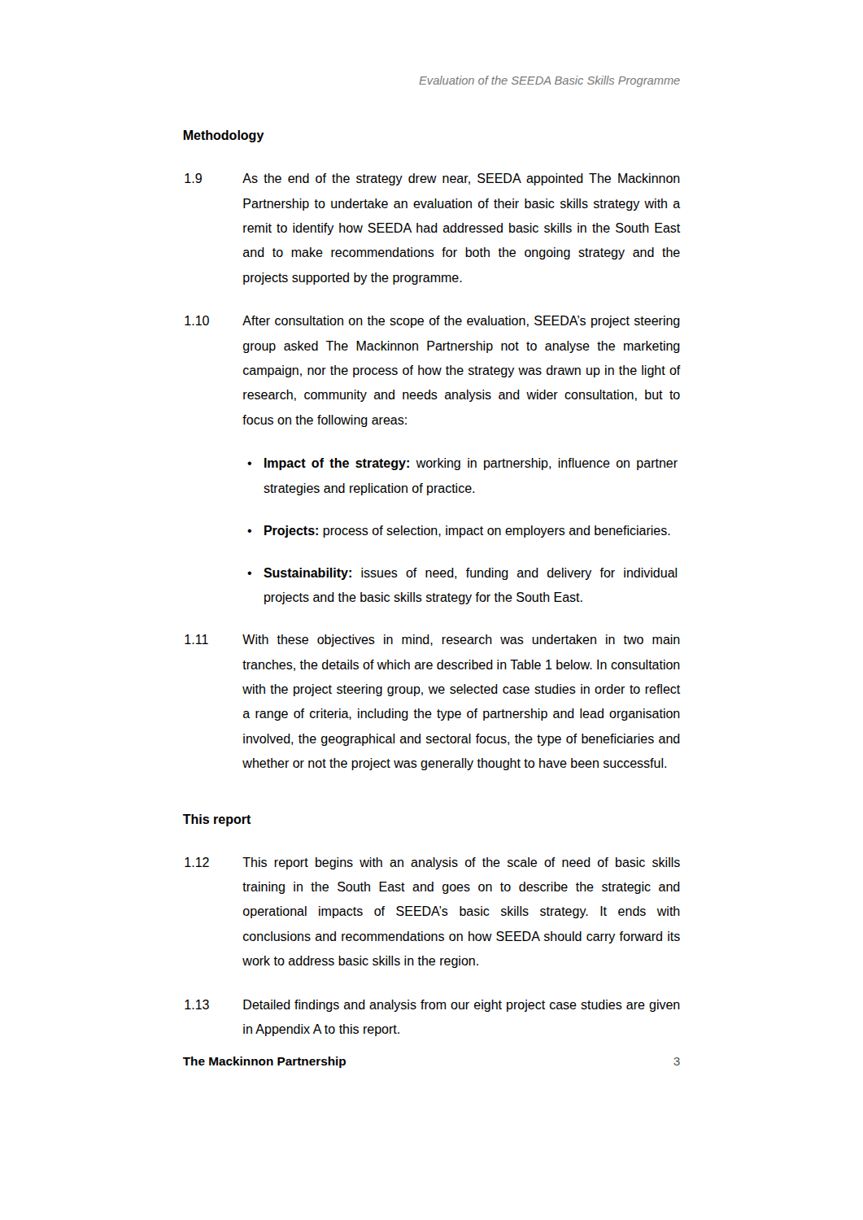Evaluation of the SEEDA Basic Skills Programme
Methodology
1.9
As the end of the strategy drew near, SEEDA appointed The Mackinnon Partnership to undertake an evaluation of their basic skills strategy with a remit to identify how SEEDA had addressed basic skills in the South East and to make recommendations for both the ongoing strategy and the projects supported by the programme.
1.10
After consultation on the scope of the evaluation, SEEDA’s project steering group asked The Mackinnon Partnership not to analyse the marketing campaign, nor the process of how the strategy was drawn up in the light of research, community and needs analysis and wider consultation, but to focus on the following areas:
Impact of the strategy: working in partnership, influence on partner strategies and replication of practice.
Projects: process of selection, impact on employers and beneficiaries.
Sustainability: issues of need, funding and delivery for individual projects and the basic skills strategy for the South East.
1.11
With these objectives in mind, research was undertaken in two main tranches, the details of which are described in Table 1 below. In consultation with the project steering group, we selected case studies in order to reflect a range of criteria, including the type of partnership and lead organisation involved, the geographical and sectoral focus, the type of beneficiaries and whether or not the project was generally thought to have been successful.
This report
1.12
This report begins with an analysis of the scale of need of basic skills training in the South East and goes on to describe the strategic and operational impacts of SEEDA’s basic skills strategy. It ends with conclusions and recommendations on how SEEDA should carry forward its work to address basic skills in the region.
1.13
Detailed findings and analysis from our eight project case studies are given in Appendix A to this report.
The Mackinnon Partnership 3